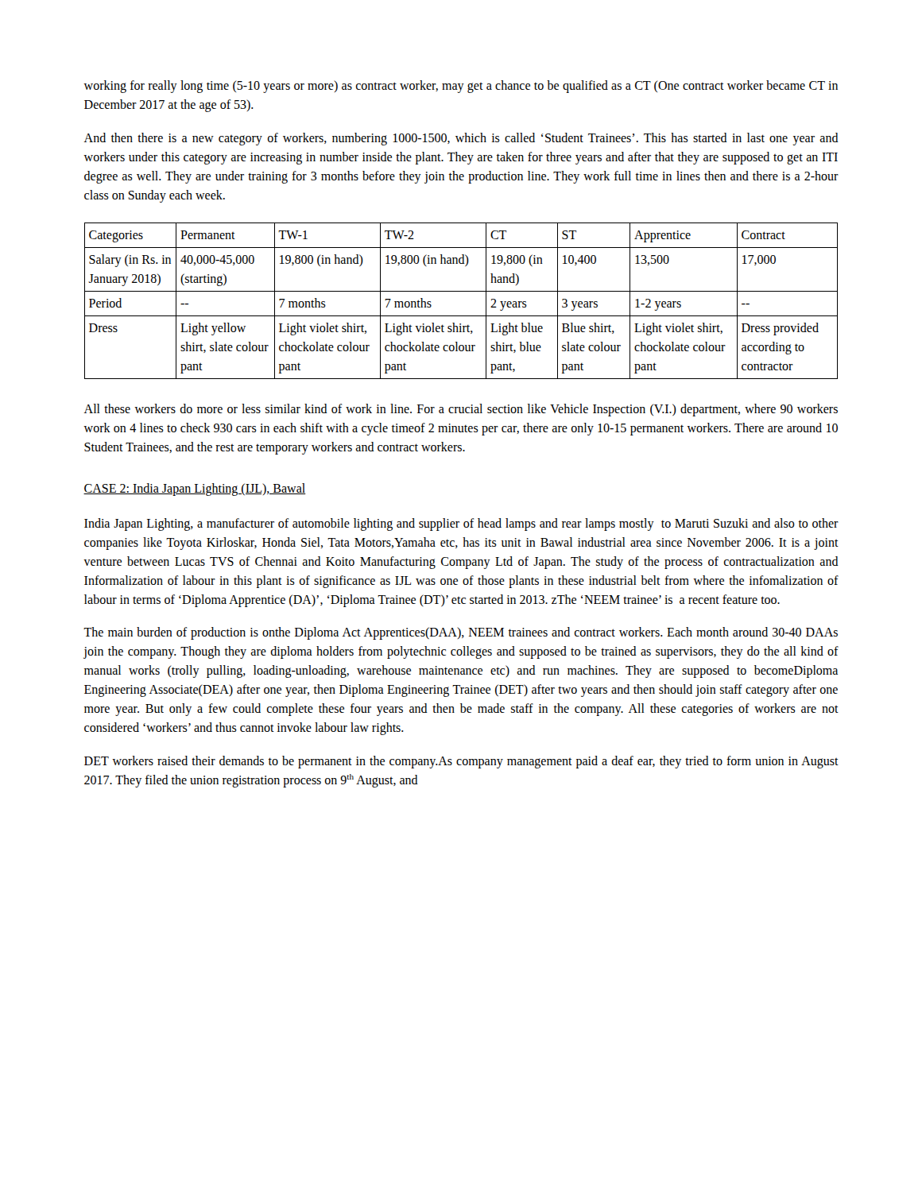working for really long time (5-10 years or more) as contract worker, may get a chance to be qualified as a CT (One contract worker became CT in December 2017 at the age of 53).
And then there is a new category of workers, numbering 1000-1500, which is called ‘Student Trainees’. This has started in last one year and workers under this category are increasing in number inside the plant. They are taken for three years and after that they are supposed to get an ITI degree as well. They are under training for 3 months before they join the production line. They work full time in lines then and there is a 2-hour class on Sunday each week.
| Categories | Permanent | TW-1 | TW-2 | CT | ST | Apprentice | Contract |
| Salary (in Rs. in January 2018) | 40,000-45,000 (starting) | 19,800 (in hand) | 19,800 (in hand) | 19,800 (in hand) | 10,400 | 13,500 | 17,000 |
| Period | -- | 7 months | 7 months | 2 years | 3 years | 1-2 years | -- |
| Dress | Light yellow shirt, slate colour pant | Light violet shirt, chockolate colour pant | Light violet shirt, chockolate colour pant | Light blue shirt, blue pant, | Blue shirt, slate colour pant | Light violet shirt, chockolate colour pant | Dress provided according to contractor |
All these workers do more or less similar kind of work in line. For a crucial section like Vehicle Inspection (V.I.) department, where 90 workers work on 4 lines to check 930 cars in each shift with a cycle timeof 2 minutes per car, there are only 10-15 permanent workers. There are around 10 Student Trainees, and the rest are temporary workers and contract workers.
CASE 2: India Japan Lighting (IJL), Bawal
India Japan Lighting, a manufacturer of automobile lighting and supplier of head lamps and rear lamps mostly to Maruti Suzuki and also to other companies like Toyota Kirloskar, Honda Siel, Tata Motors,Yamaha etc, has its unit in Bawal industrial area since November 2006. It is a joint venture between Lucas TVS of Chennai and Koito Manufacturing Company Ltd of Japan. The study of the process of contractualization and Informalization of labour in this plant is of significance as IJL was one of those plants in these industrial belt from where the infomalization of labour in terms of ‘Diploma Apprentice (DA)’, ‘Diploma Trainee (DT)’ etc started in 2013. zThe ‘NEEM trainee’ is a recent feature too.
The main burden of production is onthe Diploma Act Apprentices(DAA), NEEM trainees and contract workers. Each month around 30-40 DAAs join the company. Though they are diploma holders from polytechnic colleges and supposed to be trained as supervisors, they do the all kind of manual works (trolly pulling, loading-unloading, warehouse maintenance etc) and run machines. They are supposed to becomeDiploma Engineering Associate(DEA) after one year, then Diploma Engineering Trainee (DET) after two years and then should join staff category after one more year. But only a few could complete these four years and then be made staff in the company. All these categories of workers are not considered ‘workers’ and thus cannot invoke labour law rights.
DET workers raised their demands to be permanent in the company.As company management paid a deaf ear, they tried to form union in August 2017. They filed the union registration process on 9th August, and